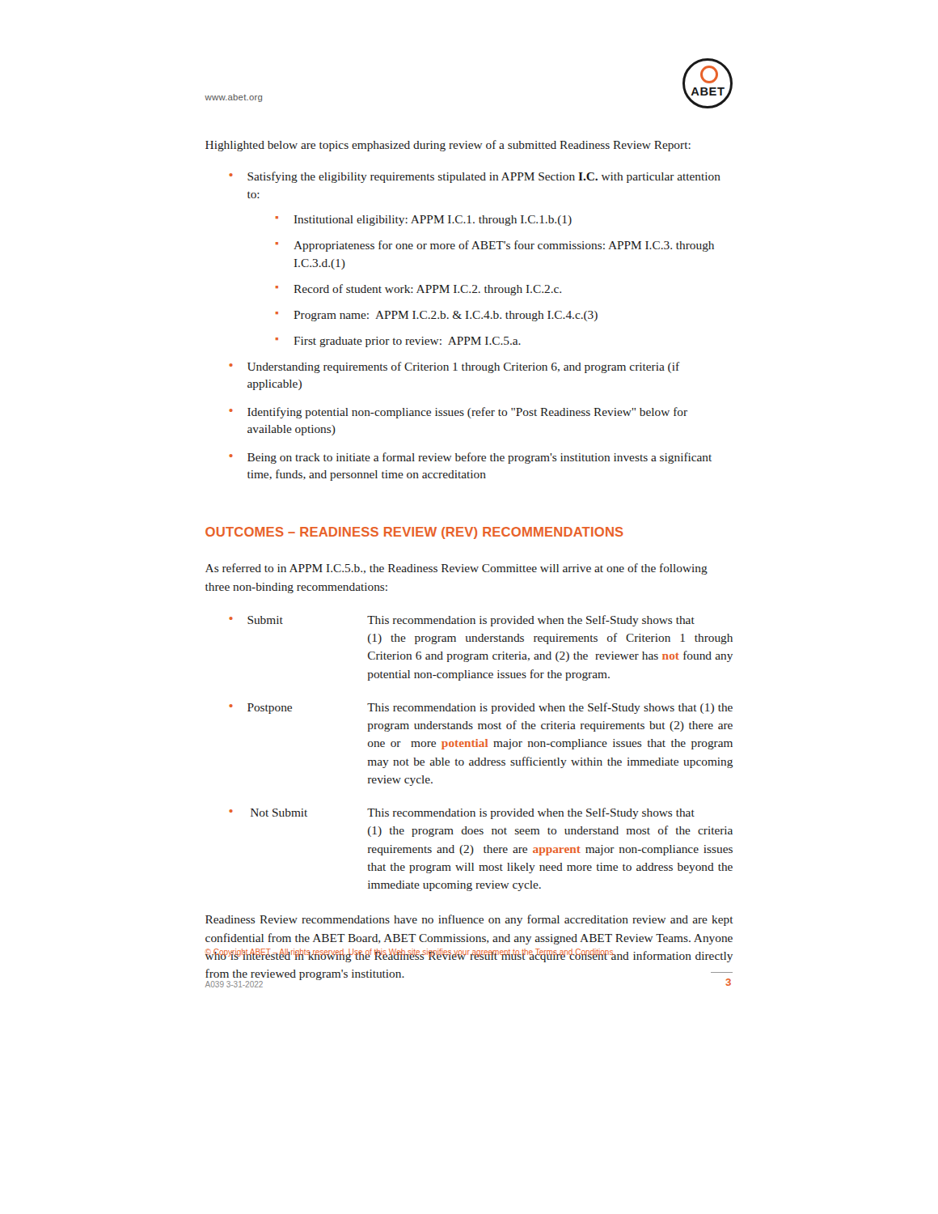www.abet.org
ABET
Highlighted below are topics emphasized during review of a submitted Readiness Review Report:
Satisfying the eligibility requirements stipulated in APPM Section I.C. with particular attention to:
Institutional eligibility: APPM I.C.1. through I.C.1.b.(1)
Appropriateness for one or more of ABET's four commissions: APPM I.C.3. through I.C.3.d.(1)
Record of student work: APPM I.C.2. through I.C.2.c.
Program name: APPM I.C.2.b. & I.C.4.b. through I.C.4.c.(3)
First graduate prior to review: APPM I.C.5.a.
Understanding requirements of Criterion 1 through Criterion 6, and program criteria (if applicable)
Identifying potential non-compliance issues (refer to "Post Readiness Review" below for available options)
Being on track to initiate a formal review before the program's institution invests a significant time, funds, and personnel time on accreditation
OUTCOMES – READINESS REVIEW (REV) RECOMMENDATIONS
As referred to in APPM I.C.5.b., the Readiness Review Committee will arrive at one of the following three non-binding recommendations:
Submit
This recommendation is provided when the Self-Study shows that
(1) the program understands requirements of Criterion 1 through Criterion 6 and program criteria, and (2) the reviewer has not found any potential non-compliance issues for the program.
Postpone
This recommendation is provided when the Self-Study shows that (1) the program understands most of the criteria requirements but (2) there are one or more potential major non-compliance issues that the program may not be able to address sufficiently within the immediate upcoming review cycle.
Not Submit
This recommendation is provided when the Self-Study shows that
(1) the program does not seem to understand most of the criteria requirements and (2) there are apparent major non-compliance issues that the program will most likely need more time to address beyond the immediate upcoming review cycle.
Readiness Review recommendations have no influence on any formal accreditation review and are kept confidential from the ABET Board, ABET Commissions, and any assigned ABET Review Teams. Anyone who is interested in knowing the Readiness Review result must acquire consent and information directly from the reviewed program's institution.
© Copyright ABET – All rights reserved. Use of this Web site signifies your agreement to the Terms and Conditions.
A039 3-31-2022
3